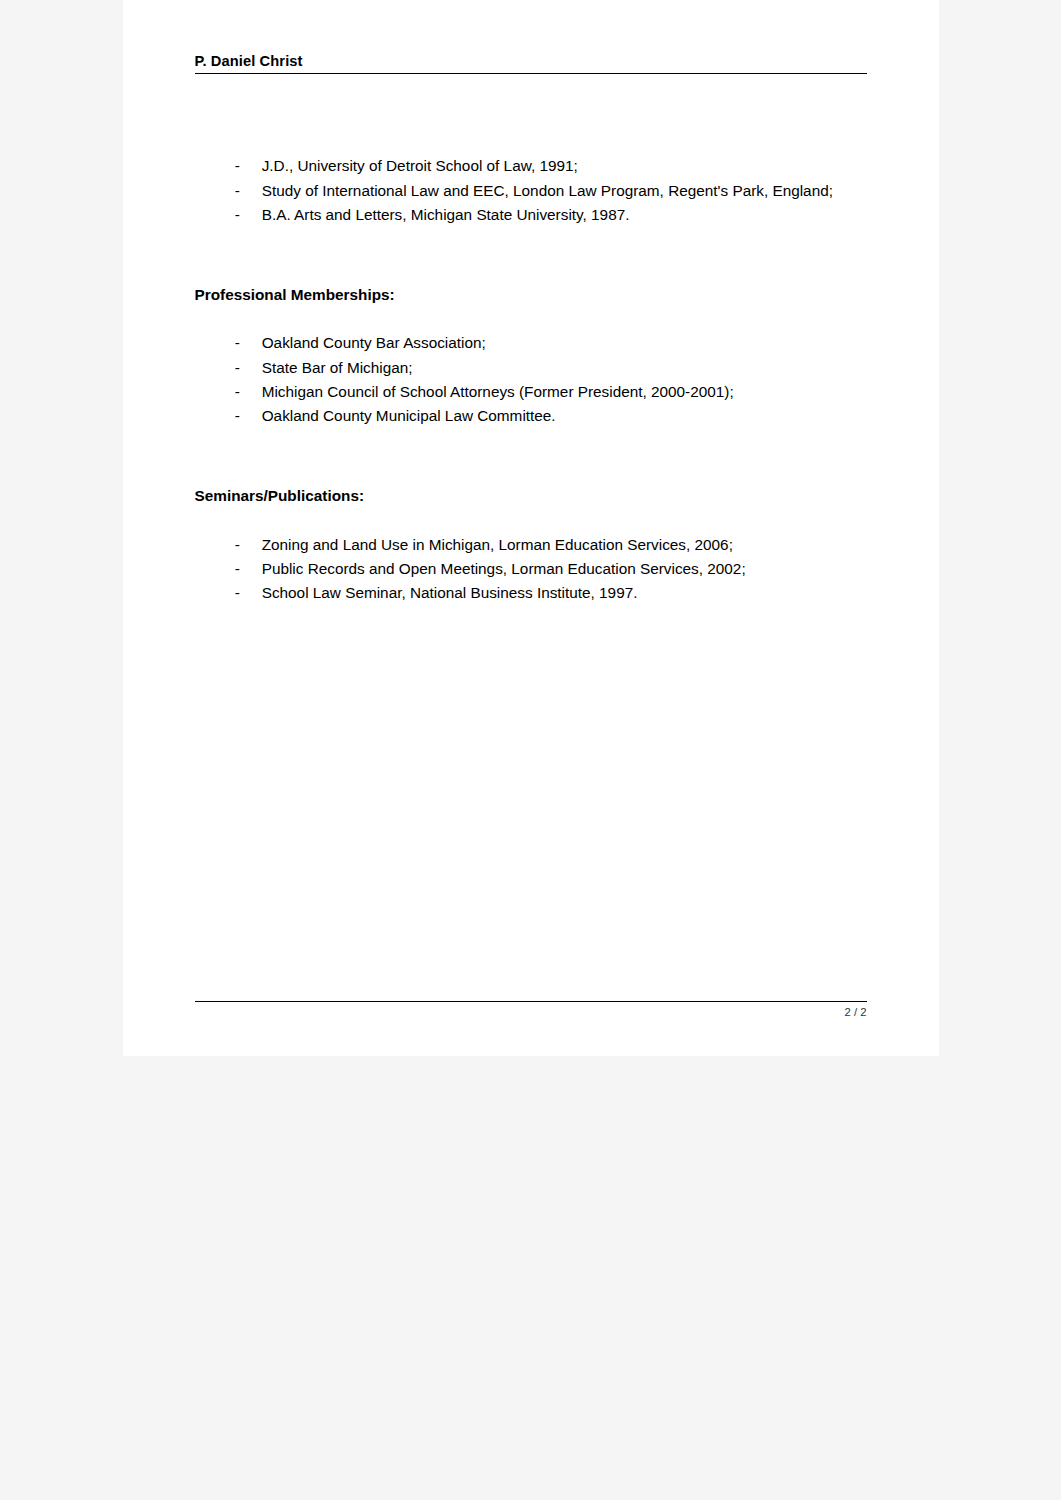P. Daniel Christ
J.D., University of Detroit School of Law, 1991;
Study of International Law and EEC, London Law Program, Regent's Park, England;
B.A. Arts and Letters, Michigan State University, 1987.
Professional Memberships:
Oakland County Bar Association;
State Bar of Michigan;
Michigan Council of School Attorneys (Former President, 2000-2001);
Oakland County Municipal Law Committee.
Seminars/Publications:
Zoning and Land Use in Michigan, Lorman Education Services, 2006;
Public Records and Open Meetings, Lorman Education Services, 2002;
School Law Seminar, National Business Institute, 1997.
2 / 2